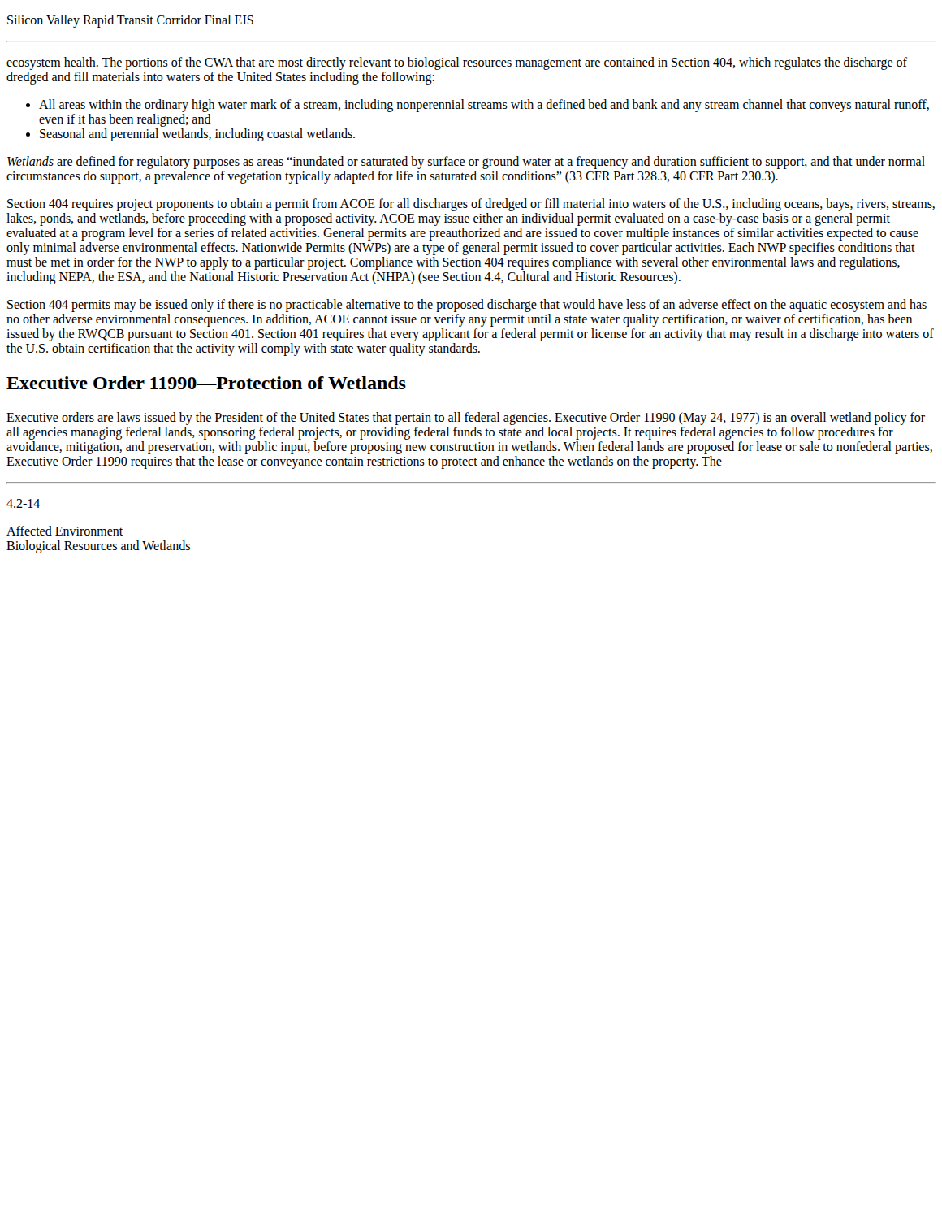Silicon Valley Rapid Transit Corridor Final EIS
ecosystem health. The portions of the CWA that are most directly relevant to biological resources management are contained in Section 404, which regulates the discharge of dredged and fill materials into waters of the United States including the following:
All areas within the ordinary high water mark of a stream, including nonperennial streams with a defined bed and bank and any stream channel that conveys natural runoff, even if it has been realigned; and
Seasonal and perennial wetlands, including coastal wetlands.
Wetlands are defined for regulatory purposes as areas “inundated or saturated by surface or ground water at a frequency and duration sufficient to support, and that under normal circumstances do support, a prevalence of vegetation typically adapted for life in saturated soil conditions” (33 CFR Part 328.3, 40 CFR Part 230.3).
Section 404 requires project proponents to obtain a permit from ACOE for all discharges of dredged or fill material into waters of the U.S., including oceans, bays, rivers, streams, lakes, ponds, and wetlands, before proceeding with a proposed activity. ACOE may issue either an individual permit evaluated on a case-by-case basis or a general permit evaluated at a program level for a series of related activities. General permits are preauthorized and are issued to cover multiple instances of similar activities expected to cause only minimal adverse environmental effects. Nationwide Permits (NWPs) are a type of general permit issued to cover particular activities. Each NWP specifies conditions that must be met in order for the NWP to apply to a particular project. Compliance with Section 404 requires compliance with several other environmental laws and regulations, including NEPA, the ESA, and the National Historic Preservation Act (NHPA) (see Section 4.4, Cultural and Historic Resources).
Section 404 permits may be issued only if there is no practicable alternative to the proposed discharge that would have less of an adverse effect on the aquatic ecosystem and has no other adverse environmental consequences. In addition, ACOE cannot issue or verify any permit until a state water quality certification, or waiver of certification, has been issued by the RWQCB pursuant to Section 401. Section 401 requires that every applicant for a federal permit or license for an activity that may result in a discharge into waters of the U.S. obtain certification that the activity will comply with state water quality standards.
Executive Order 11990—Protection of Wetlands
Executive orders are laws issued by the President of the United States that pertain to all federal agencies. Executive Order 11990 (May 24, 1977) is an overall wetland policy for all agencies managing federal lands, sponsoring federal projects, or providing federal funds to state and local projects. It requires federal agencies to follow procedures for avoidance, mitigation, and preservation, with public input, before proposing new construction in wetlands. When federal lands are proposed for lease or sale to nonfederal parties, Executive Order 11990 requires that the lease or conveyance contain restrictions to protect and enhance the wetlands on the property. The
4.2-14
Affected Environment
Biological Resources and Wetlands